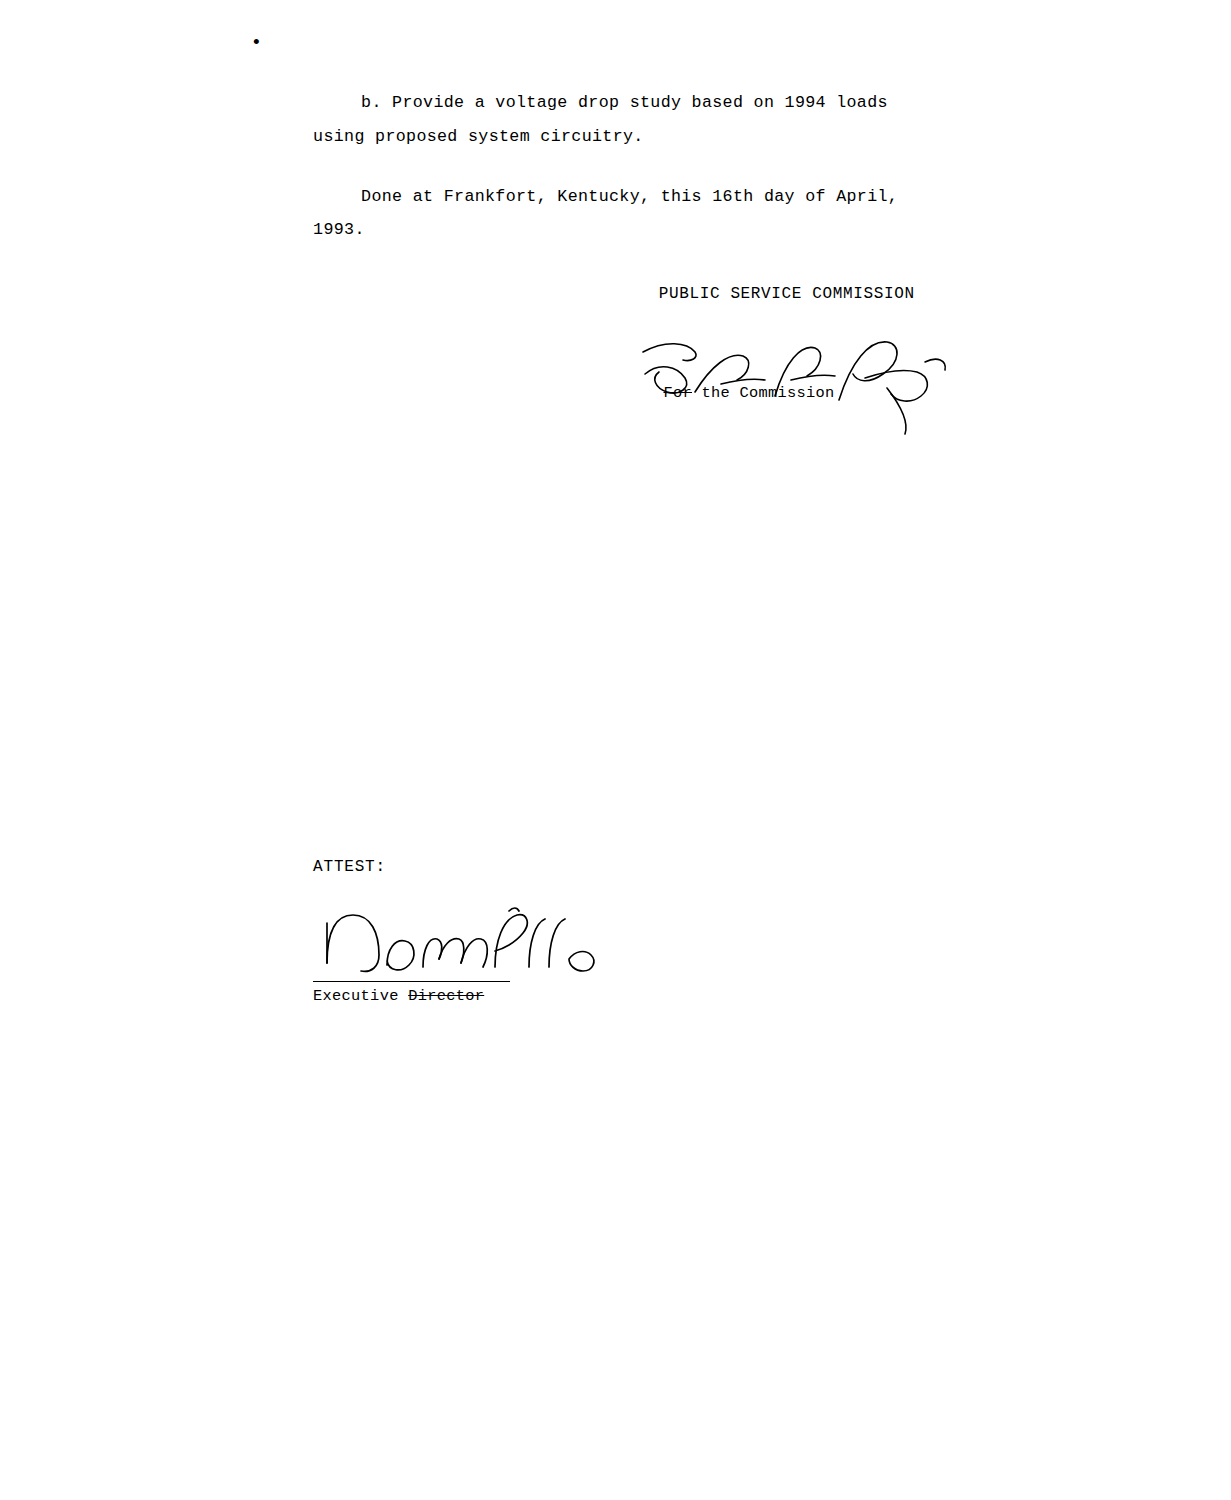•
b. Provide a voltage drop study based on 1994 loads using proposed system circuitry.
Done at Frankfort, Kentucky, this 16th day of April, 1993.
PUBLIC SERVICE COMMISSION
For the Commission
ATTEST:
Executive Director